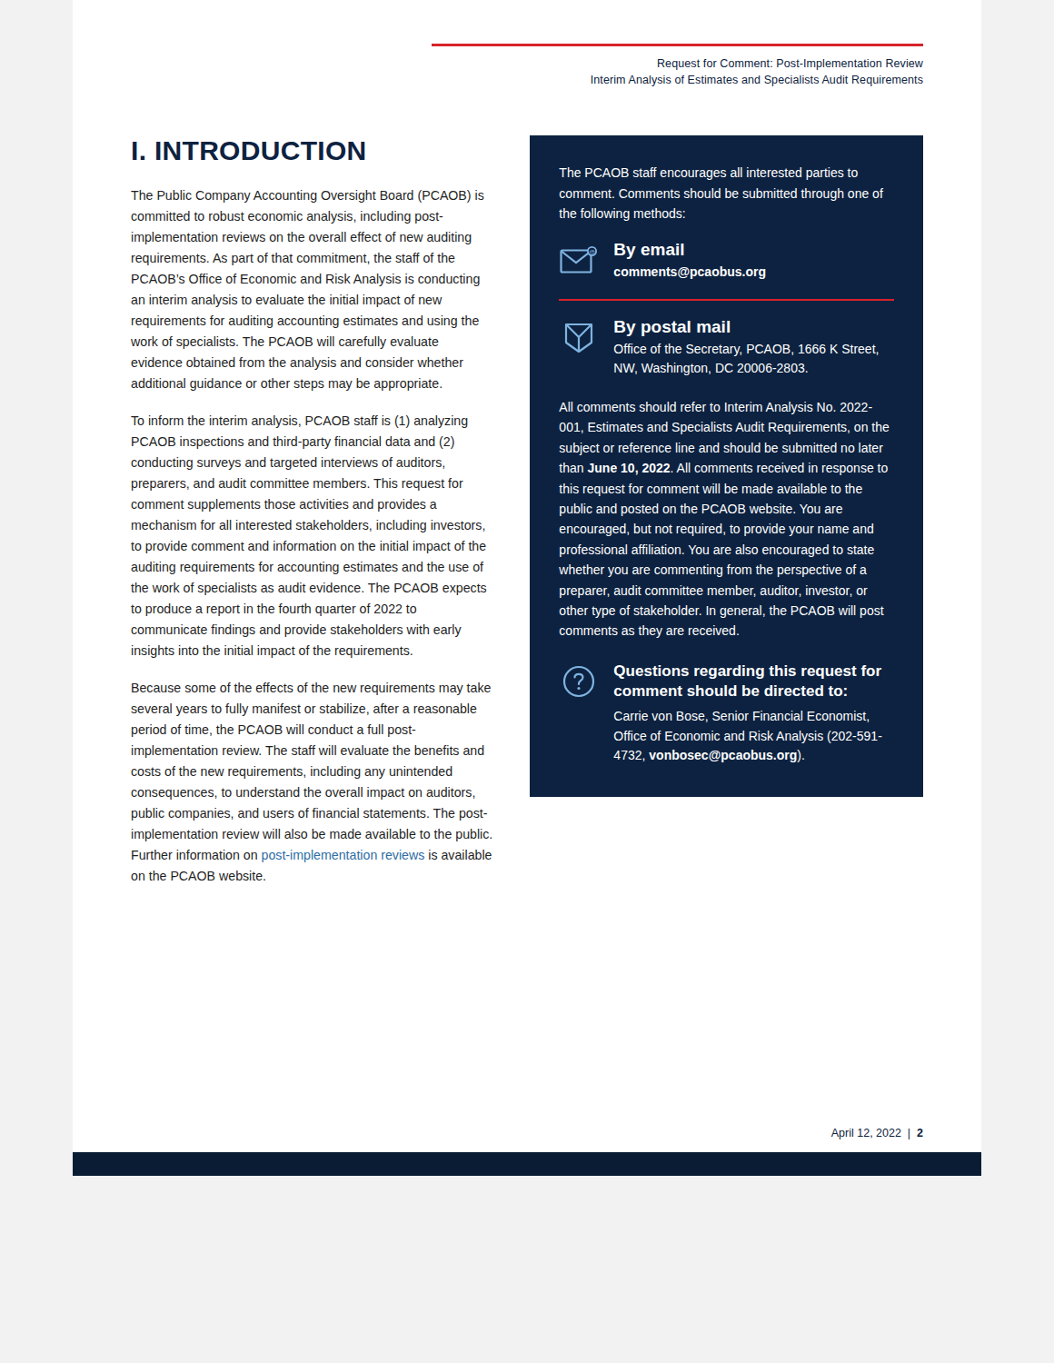Request for Comment: Post-Implementation Review
Interim Analysis of Estimates and Specialists Audit Requirements
I. INTRODUCTION
The Public Company Accounting Oversight Board (PCAOB) is committed to robust economic analysis, including post-implementation reviews on the overall effect of new auditing requirements. As part of that commitment, the staff of the PCAOB’s Office of Economic and Risk Analysis is conducting an interim analysis to evaluate the initial impact of new requirements for auditing accounting estimates and using the work of specialists. The PCAOB will carefully evaluate evidence obtained from the analysis and consider whether additional guidance or other steps may be appropriate.
To inform the interim analysis, PCAOB staff is (1) analyzing PCAOB inspections and third-party financial data and (2) conducting surveys and targeted interviews of auditors, preparers, and audit committee members. This request for comment supplements those activities and provides a mechanism for all interested stakeholders, including investors, to provide comment and information on the initial impact of the auditing requirements for accounting estimates and the use of the work of specialists as audit evidence. The PCAOB expects to produce a report in the fourth quarter of 2022 to communicate findings and provide stakeholders with early insights into the initial impact of the requirements.
Because some of the effects of the new requirements may take several years to fully manifest or stabilize, after a reasonable period of time, the PCAOB will conduct a full post-implementation review. The staff will evaluate the benefits and costs of the new requirements, including any unintended consequences, to understand the overall impact on auditors, public companies, and users of financial statements. The post-implementation review will also be made available to the public. Further information on post-implementation reviews is available on the PCAOB website.
The PCAOB staff encourages all interested parties to comment. Comments should be submitted through one of the following methods:
@
By email
comments@pcaobus.org
By postal mail
Office of the Secretary, PCAOB, 1666 K Street, NW, Washington, DC 20006-2803.
All comments should refer to Interim Analysis No. 2022-001, Estimates and Specialists Audit Requirements, on the subject or reference line and should be submitted no later than June 10, 2022. All comments received in response to this request for comment will be made available to the public and posted on the PCAOB website. You are encouraged, but not required, to provide your name and professional affiliation. You are also encouraged to state whether you are commenting from the perspective of a preparer, audit committee member, auditor, investor, or other type of stakeholder. In general, the PCAOB will post comments as they are received.
Questions regarding this request for comment should be directed to:
Carrie von Bose, Senior Financial Economist, Office of Economic and Risk Analysis (202-591-4732, vonbosec@pcaobus.org).
April 12, 2022 | 2